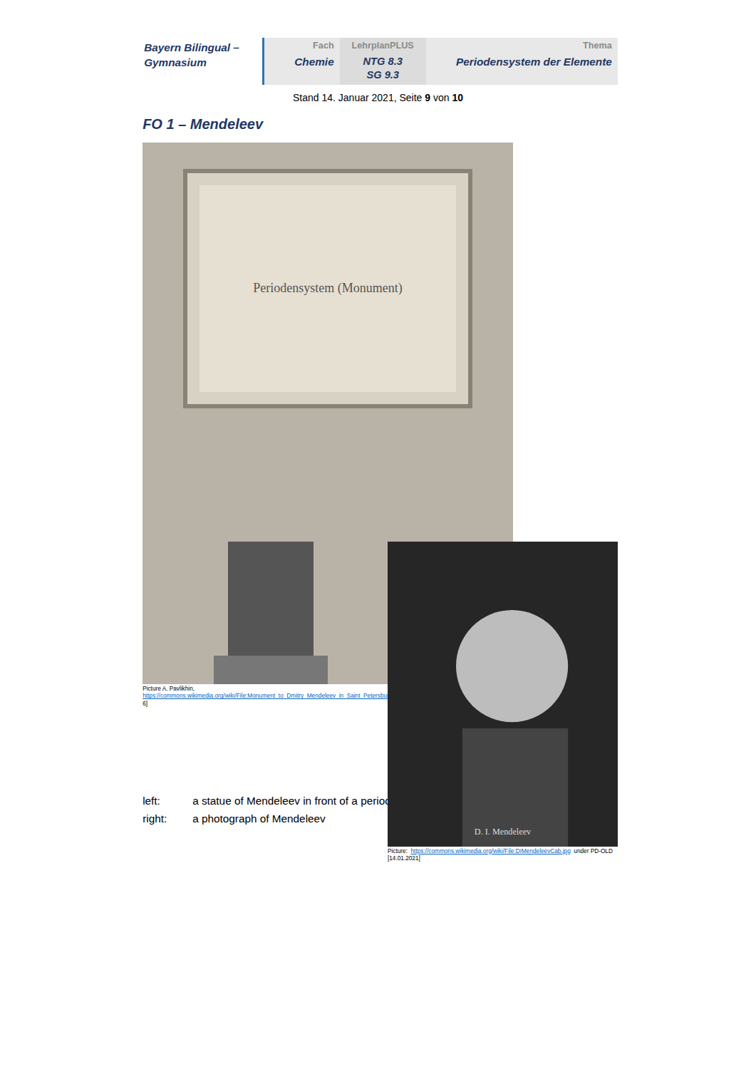| Bayern Bilingual – Gymnasium | Fach Chemie | LehrplanPLUS NTG 8.3 SG 9.3 | Thema Periodensystem der Elemente |
Stand 14. Januar 2021, Seite 9 von 10
FO 1 – Mendeleev
Picture A. Pavlikhin,
https://commons.wikimedia.org/wiki/File:Monument_to_Dmitry_Mendeleev_in_Saint_Petersburg_%2801%29.jpg under CC-SA 3.0 [30.03.2016]
Picture: https://commons.wikimedia.org/wiki/File:DIMendeleevCab.jpg under PD-OLD [14.01.2021]
| left: | a statue of Mendeleev in front of a periodic table |
| right: | a photograph of Mendeleev |